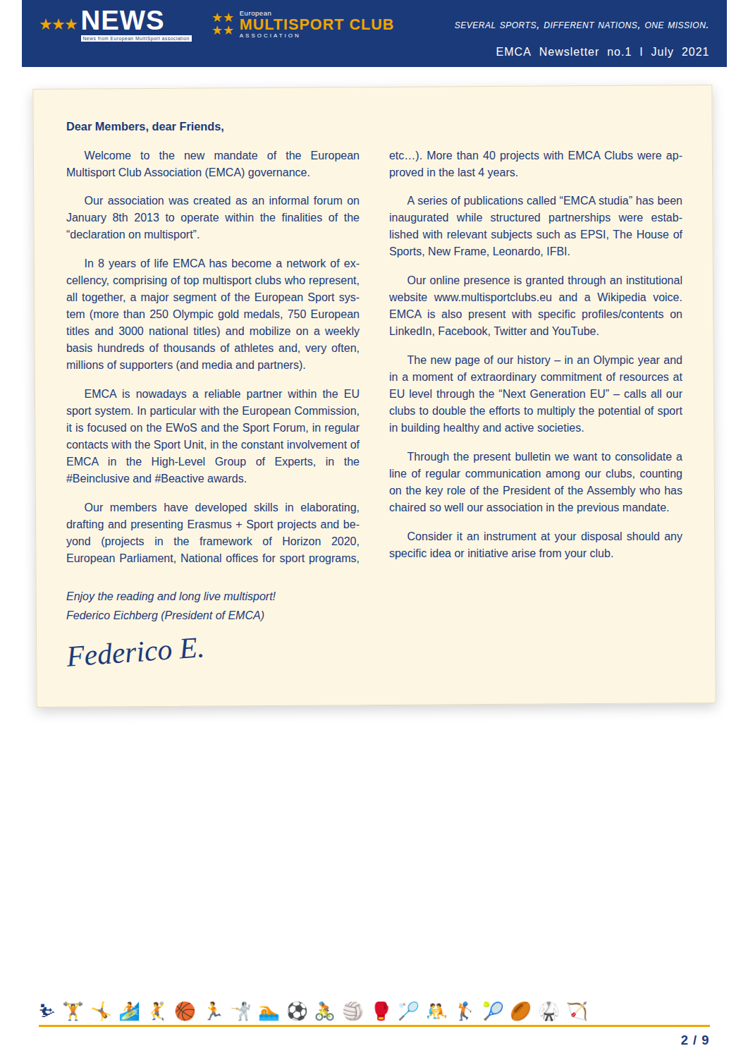★★★ NEWS News from European MultiSport association
★★
★★ European MULTISPORT CLUB ASSOCIATION
several sports, different nations, one mission.
EMCA Newsletter no.1 I July 2021
Dear Members, dear Friends,
Welcome to the new mandate of the European Multisport Club Association (EMCA) governance.
Our association was created as an informal forum on January 8th 2013 to operate within the finalities of the “declaration on multisport”.
In 8 years of life EMCA has become a network of excellency, comprising of top multisport clubs who represent, all together, a major segment of the European Sport system (more than 250 Olympic gold medals, 750 European titles and 3000 national titles) and mobilize on a weekly basis hundreds of thousands of athletes and, very often, millions of supporters (and media and partners).
EMCA is nowadays a reliable partner within the EU sport system. In particular with the European Commission, it is focused on the EWoS and the Sport Forum, in regular contacts with the Sport Unit, in the constant involvement of EMCA in the High-Level Group of Experts, in the #Beinclusive and #Beactive awards.
Our members have developed skills in elaborating, drafting and presenting Erasmus + Sport projects and beyond (projects in the framework of Horizon 2020, European Parliament, National offices for sport programs, etc…). More than 40 projects with EMCA Clubs were approved in the last 4 years.
A series of publications called “EMCA studia” has been inaugurated while structured partnerships were established with relevant subjects such as EPSI, The House of Sports, New Frame, Leonardo, IFBI.
Our online presence is granted through an institutional website www.multisportclubs.eu and a Wikipedia voice. EMCA is also present with specific profiles/contents on LinkedIn, Facebook, Twitter and YouTube.
The new page of our history – in an Olympic year and in a moment of extraordinary commitment of resources at EU level through the “Next Generation EU” – calls all our clubs to double the efforts to multiply the potential of sport in building healthy and active societies.
Through the present bulletin we want to consolidate a line of regular communication among our clubs, counting on the key role of the President of the Assembly who has chaired so well our association in the previous mandate.
Consider it an instrument at your disposal should any specific idea or initiative arise from your club.
Enjoy the reading and long live multisport!
Federico Eichberg (President of EMCA)
Federico E.
⛷🏋🤸🏄🤾🏀🏃🤺🏊⚽🚴🏐🥊🏸🤼🏌🎾🏉🥋🏹
2 / 9